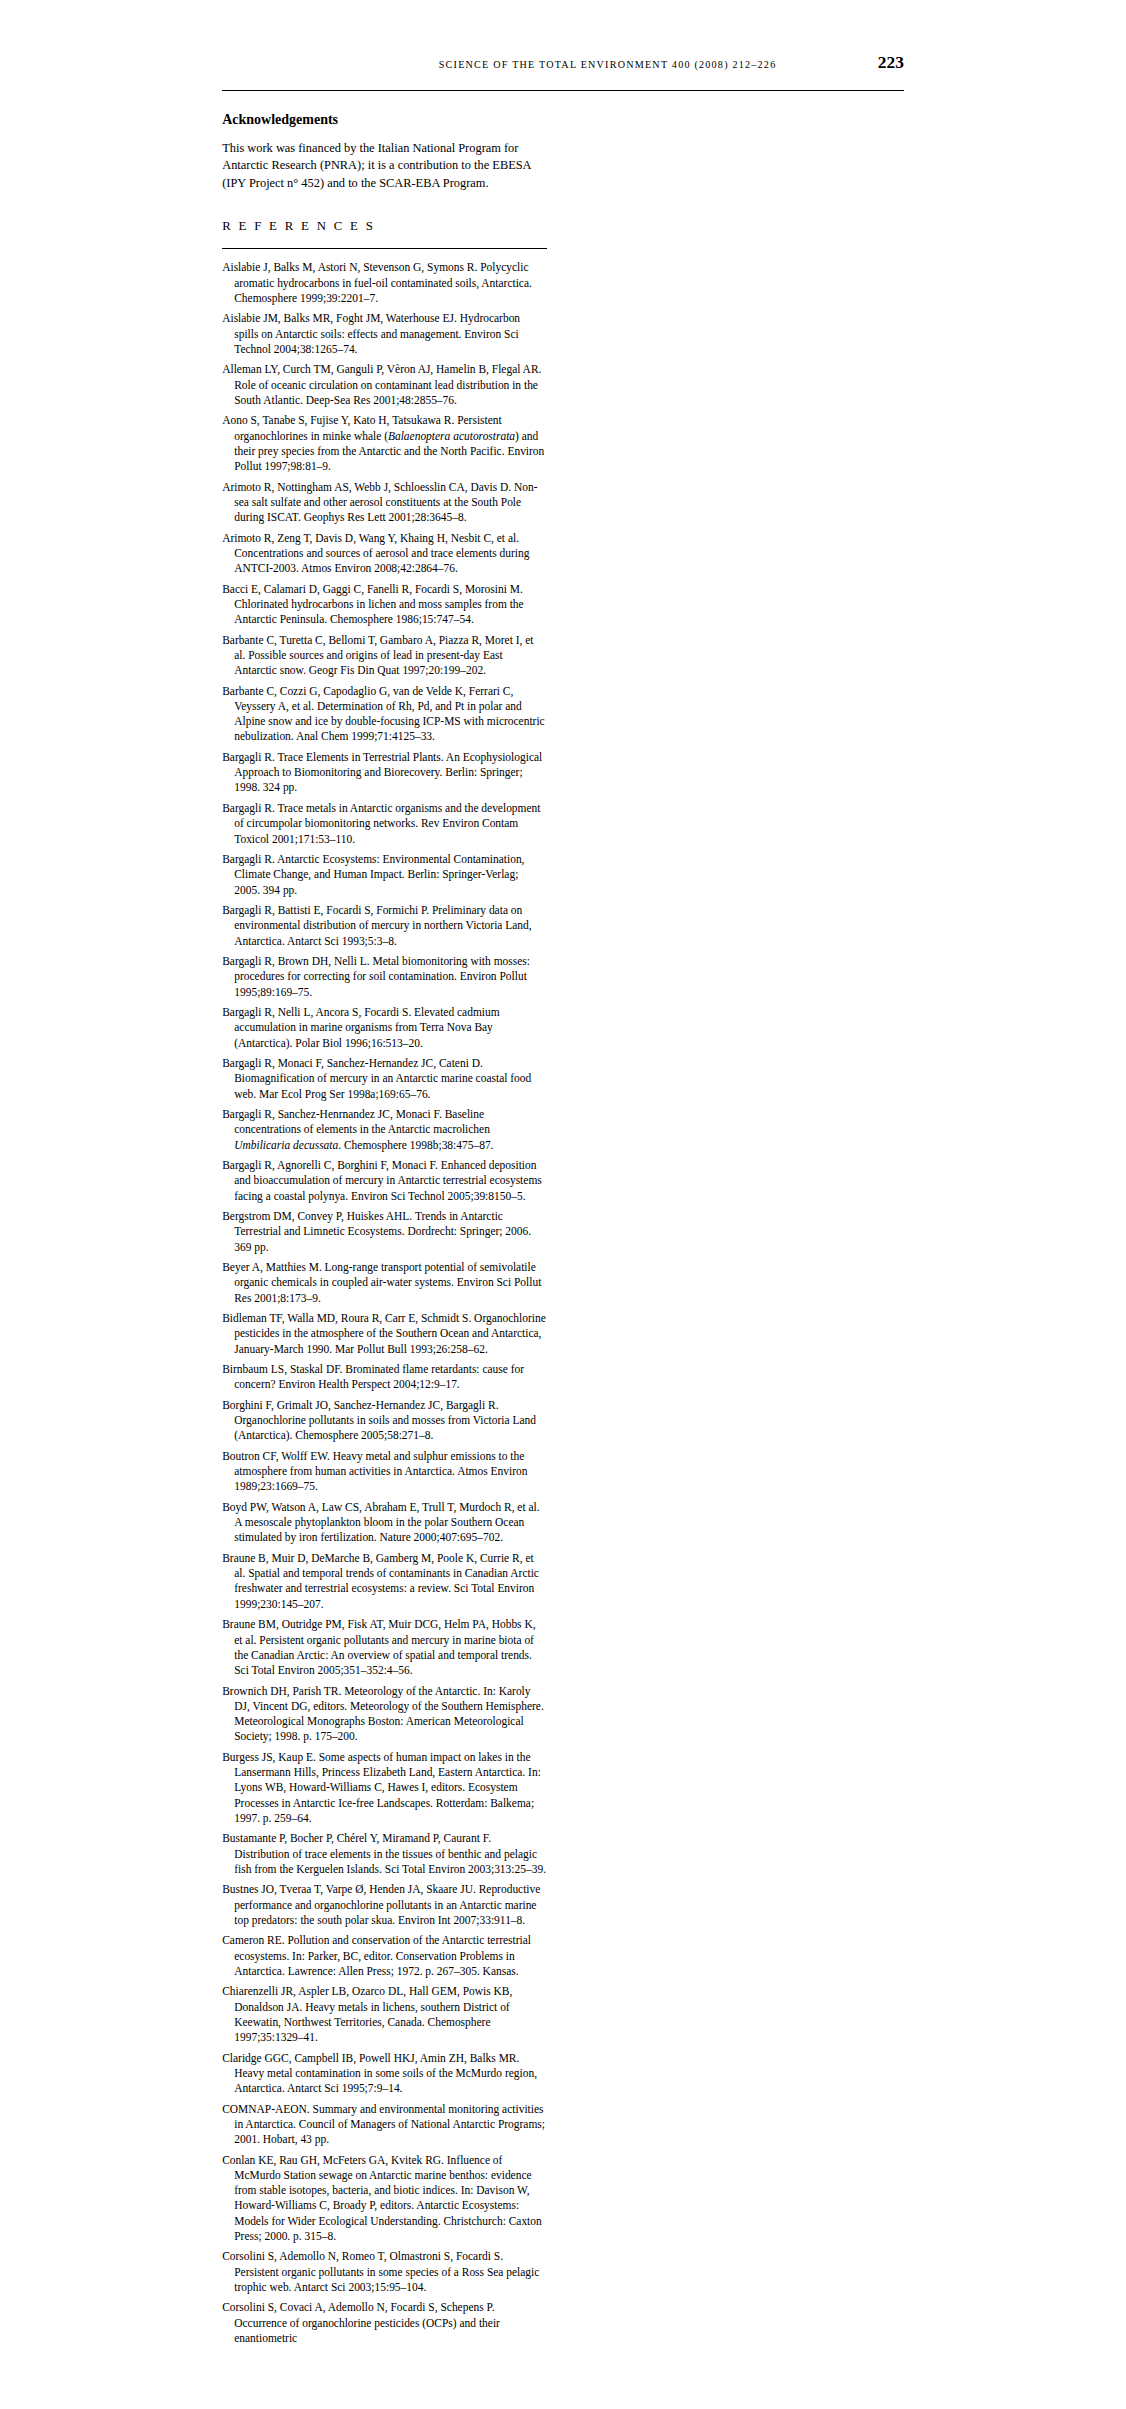Science of the Total Environment 400 (2008) 212–226
223
Acknowledgements
This work was financed by the Italian National Program for Antarctic Research (PNRA); it is a contribution to the EBESA (IPY Project n° 452) and to the SCAR-EBA Program.
R E F E R E N C E S
Aislabie J, Balks M, Astori N, Stevenson G, Symons R. Polycyclic aromatic hydrocarbons in fuel-oil contaminated soils, Antarctica. Chemosphere 1999;39:2201–7.
Aislabie JM, Balks MR, Foght JM, Waterhouse EJ. Hydrocarbon spills on Antarctic soils: effects and management. Environ Sci Technol 2004;38:1265–74.
Alleman LY, Curch TM, Ganguli P, Vèron AJ, Hamelin B, Flegal AR. Role of oceanic circulation on contaminant lead distribution in the South Atlantic. Deep-Sea Res 2001;48:2855–76.
Aono S, Tanabe S, Fujise Y, Kato H, Tatsukawa R. Persistent organochlorines in minke whale (Balaenoptera acutorostrata) and their prey species from the Antarctic and the North Pacific. Environ Pollut 1997;98:81–9.
Arimoto R, Nottingham AS, Webb J, Schloesslin CA, Davis D. Non-sea salt sulfate and other aerosol constituents at the South Pole during ISCAT. Geophys Res Lett 2001;28:3645–8.
Arimoto R, Zeng T, Davis D, Wang Y, Khaing H, Nesbit C, et al. Concentrations and sources of aerosol and trace elements during ANTCI-2003. Atmos Environ 2008;42:2864–76.
Bacci E, Calamari D, Gaggi C, Fanelli R, Focardi S, Morosini M. Chlorinated hydrocarbons in lichen and moss samples from the Antarctic Peninsula. Chemosphere 1986;15:747–54.
Barbante C, Turetta C, Bellomi T, Gambaro A, Piazza R, Moret I, et al. Possible sources and origins of lead in present-day East Antarctic snow. Geogr Fis Din Quat 1997;20:199–202.
Barbante C, Cozzi G, Capodaglio G, van de Velde K, Ferrari C, Veyssery A, et al. Determination of Rh, Pd, and Pt in polar and Alpine snow and ice by double-focusing ICP-MS with microcentric nebulization. Anal Chem 1999;71:4125–33.
Bargagli R. Trace Elements in Terrestrial Plants. An Ecophysiological Approach to Biomonitoring and Biorecovery. Berlin: Springer; 1998. 324 pp.
Bargagli R. Trace metals in Antarctic organisms and the development of circumpolar biomonitoring networks. Rev Environ Contam Toxicol 2001;171:53–110.
Bargagli R. Antarctic Ecosystems: Environmental Contamination, Climate Change, and Human Impact. Berlin: Springer-Verlag; 2005. 394 pp.
Bargagli R, Battisti E, Focardi S, Formichi P. Preliminary data on environmental distribution of mercury in northern Victoria Land, Antarctica. Antarct Sci 1993;5:3–8.
Bargagli R, Brown DH, Nelli L. Metal biomonitoring with mosses: procedures for correcting for soil contamination. Environ Pollut 1995;89:169–75.
Bargagli R, Nelli L, Ancora S, Focardi S. Elevated cadmium accumulation in marine organisms from Terra Nova Bay (Antarctica). Polar Biol 1996;16:513–20.
Bargagli R, Monaci F, Sanchez-Hernandez JC, Cateni D. Biomagnification of mercury in an Antarctic marine coastal food web. Mar Ecol Prog Ser 1998a;169:65–76.
Bargagli R, Sanchez-Henrnandez JC, Monaci F. Baseline concentrations of elements in the Antarctic macrolichen Umbilicaria decussata. Chemosphere 1998b;38:475–87.
Bargagli R, Agnorelli C, Borghini F, Monaci F. Enhanced deposition and bioaccumulation of mercury in Antarctic terrestrial ecosystems facing a coastal polynya. Environ Sci Technol 2005;39:8150–5.
Bergstrom DM, Convey P, Huiskes AHL. Trends in Antarctic Terrestrial and Limnetic Ecosystems. Dordrecht: Springer; 2006. 369 pp.
Beyer A, Matthies M. Long-range transport potential of semivolatile organic chemicals in coupled air-water systems. Environ Sci Pollut Res 2001;8:173–9.
Bidleman TF, Walla MD, Roura R, Carr E, Schmidt S. Organochlorine pesticides in the atmosphere of the Southern Ocean and Antarctica, January-March 1990. Mar Pollut Bull 1993;26:258–62.
Birnbaum LS, Staskal DF. Brominated flame retardants: cause for concern? Environ Health Perspect 2004;12:9–17.
Borghini F, Grimalt JO, Sanchez-Hernandez JC, Bargagli R. Organochlorine pollutants in soils and mosses from Victoria Land (Antarctica). Chemosphere 2005;58:271–8.
Boutron CF, Wolff EW. Heavy metal and sulphur emissions to the atmosphere from human activities in Antarctica. Atmos Environ 1989;23:1669–75.
Boyd PW, Watson A, Law CS, Abraham E, Trull T, Murdoch R, et al. A mesoscale phytoplankton bloom in the polar Southern Ocean stimulated by iron fertilization. Nature 2000;407:695–702.
Braune B, Muir D, DeMarche B, Gamberg M, Poole K, Currie R, et al. Spatial and temporal trends of contaminants in Canadian Arctic freshwater and terrestrial ecosystems: a review. Sci Total Environ 1999;230:145–207.
Braune BM, Outridge PM, Fisk AT, Muir DCG, Helm PA, Hobbs K, et al. Persistent organic pollutants and mercury in marine biota of the Canadian Arctic: An overview of spatial and temporal trends. Sci Total Environ 2005;351–352:4–56.
Brownich DH, Parish TR. Meteorology of the Antarctic. In: Karoly DJ, Vincent DG, editors. Meteorology of the Southern Hemisphere. Meteorological Monographs Boston: American Meteorological Society; 1998. p. 175–200.
Burgess JS, Kaup E. Some aspects of human impact on lakes in the Lansermann Hills, Princess Elizabeth Land, Eastern Antarctica. In: Lyons WB, Howard-Williams C, Hawes I, editors. Ecosystem Processes in Antarctic Ice-free Landscapes. Rotterdam: Balkema; 1997. p. 259–64.
Bustamante P, Bocher P, Chérel Y, Miramand P, Caurant F. Distribution of trace elements in the tissues of benthic and pelagic fish from the Kerguelen Islands. Sci Total Environ 2003;313:25–39.
Bustnes JO, Tveraa T, Varpe Ø, Henden JA, Skaare JU. Reproductive performance and organochlorine pollutants in an Antarctic marine top predators: the south polar skua. Environ Int 2007;33:911–8.
Cameron RE. Pollution and conservation of the Antarctic terrestrial ecosystems. In: Parker, BC, editor. Conservation Problems in Antarctica. Lawrence: Allen Press; 1972. p. 267–305. Kansas.
Chiarenzelli JR, Aspler LB, Ozarco DL, Hall GEM, Powis KB, Donaldson JA. Heavy metals in lichens, southern District of Keewatin, Northwest Territories, Canada. Chemosphere 1997;35:1329–41.
Claridge GGC, Campbell IB, Powell HKJ, Amin ZH, Balks MR. Heavy metal contamination in some soils of the McMurdo region, Antarctica. Antarct Sci 1995;7:9–14.
COMNAP-AEON. Summary and environmental monitoring activities in Antarctica. Council of Managers of National Antarctic Programs; 2001. Hobart, 43 pp.
Conlan KE, Rau GH, McFeters GA, Kvitek RG. Influence of McMurdo Station sewage on Antarctic marine benthos: evidence from stable isotopes, bacteria, and biotic indices. In: Davison W, Howard-Williams C, Broady P, editors. Antarctic Ecosystems: Models for Wider Ecological Understanding. Christchurch: Caxton Press; 2000. p. 315–8.
Corsolini S, Ademollo N, Romeo T, Olmastroni S, Focardi S. Persistent organic pollutants in some species of a Ross Sea pelagic trophic web. Antarct Sci 2003;15:95–104.
Corsolini S, Covaci A, Ademollo N, Focardi S, Schepens P. Occurrence of organochlorine pesticides (OCPs) and their enantiometric